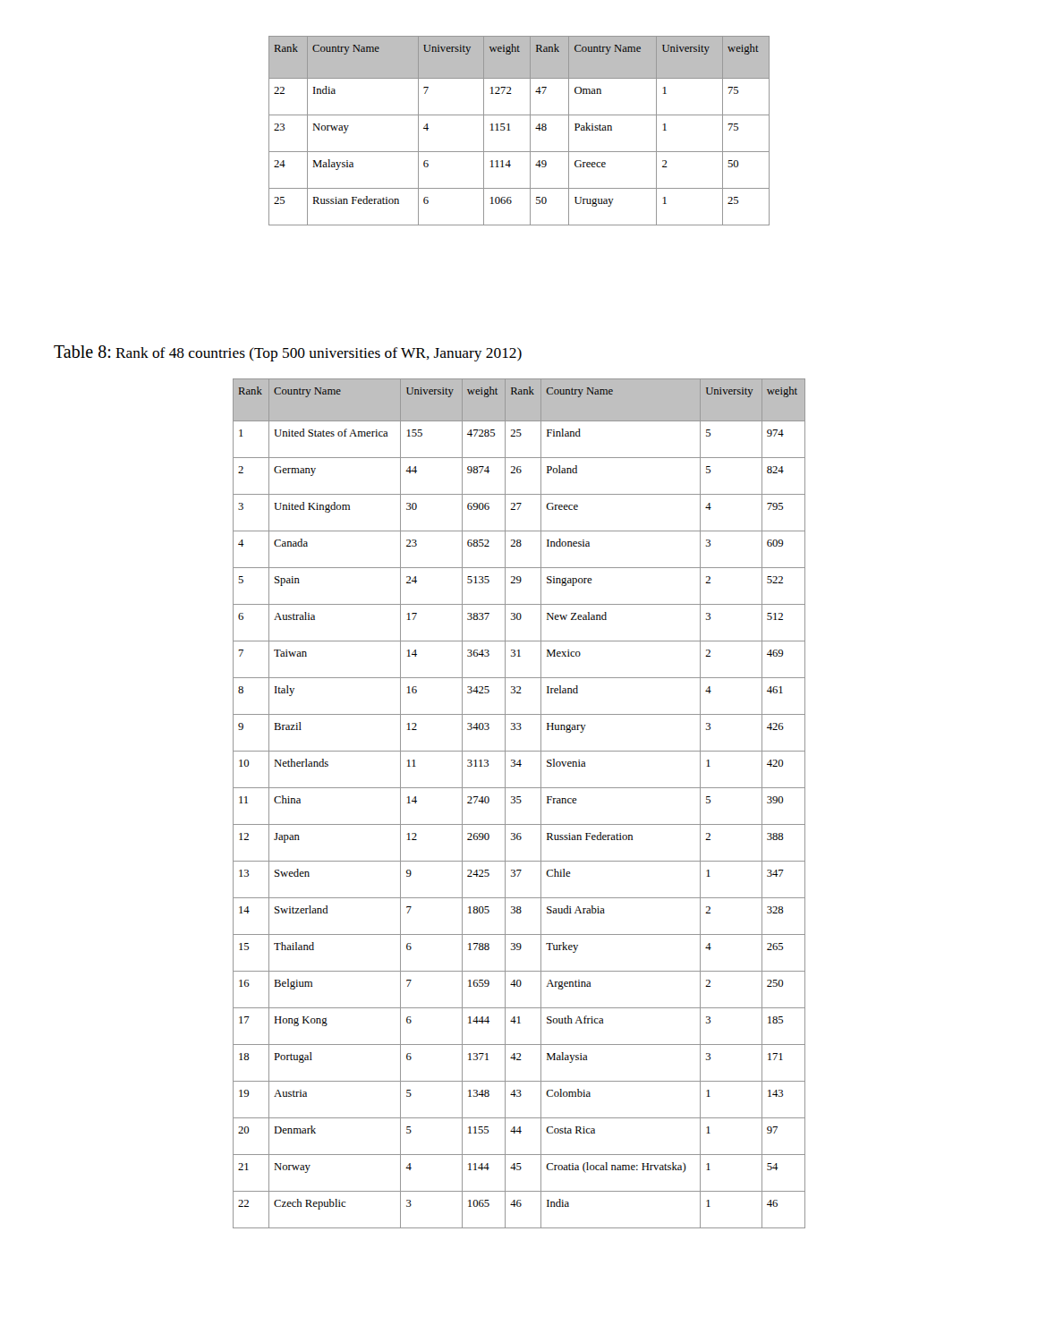| Rank | Country Name | University | weight | Rank | Country Name | University | weight |
| --- | --- | --- | --- | --- | --- | --- | --- |
| 22 | India | 7 | 1272 | 47 | Oman | 1 | 75 |
| 23 | Norway | 4 | 1151 | 48 | Pakistan | 1 | 75 |
| 24 | Malaysia | 6 | 1114 | 49 | Greece | 2 | 50 |
| 25 | Russian Federation | 6 | 1066 | 50 | Uruguay | 1 | 25 |
Table 8: Rank of 48 countries (Top 500 universities of WR, January 2012)
| Rank | Country Name | University | weight | Rank | Country Name | University | weight |
| --- | --- | --- | --- | --- | --- | --- | --- |
| 1 | United States of America | 155 | 47285 | 25 | Finland | 5 | 974 |
| 2 | Germany | 44 | 9874 | 26 | Poland | 5 | 824 |
| 3 | United Kingdom | 30 | 6906 | 27 | Greece | 4 | 795 |
| 4 | Canada | 23 | 6852 | 28 | Indonesia | 3 | 609 |
| 5 | Spain | 24 | 5135 | 29 | Singapore | 2 | 522 |
| 6 | Australia | 17 | 3837 | 30 | New Zealand | 3 | 512 |
| 7 | Taiwan | 14 | 3643 | 31 | Mexico | 2 | 469 |
| 8 | Italy | 16 | 3425 | 32 | Ireland | 4 | 461 |
| 9 | Brazil | 12 | 3403 | 33 | Hungary | 3 | 426 |
| 10 | Netherlands | 11 | 3113 | 34 | Slovenia | 1 | 420 |
| 11 | China | 14 | 2740 | 35 | France | 5 | 390 |
| 12 | Japan | 12 | 2690 | 36 | Russian Federation | 2 | 388 |
| 13 | Sweden | 9 | 2425 | 37 | Chile | 1 | 347 |
| 14 | Switzerland | 7 | 1805 | 38 | Saudi Arabia | 2 | 328 |
| 15 | Thailand | 6 | 1788 | 39 | Turkey | 4 | 265 |
| 16 | Belgium | 7 | 1659 | 40 | Argentina | 2 | 250 |
| 17 | Hong Kong | 6 | 1444 | 41 | South Africa | 3 | 185 |
| 18 | Portugal | 6 | 1371 | 42 | Malaysia | 3 | 171 |
| 19 | Austria | 5 | 1348 | 43 | Colombia | 1 | 143 |
| 20 | Denmark | 5 | 1155 | 44 | Costa Rica | 1 | 97 |
| 21 | Norway | 4 | 1144 | 45 | Croatia (local name: Hrvatska) | 1 | 54 |
| 22 | Czech Republic | 3 | 1065 | 46 | India | 1 | 46 |